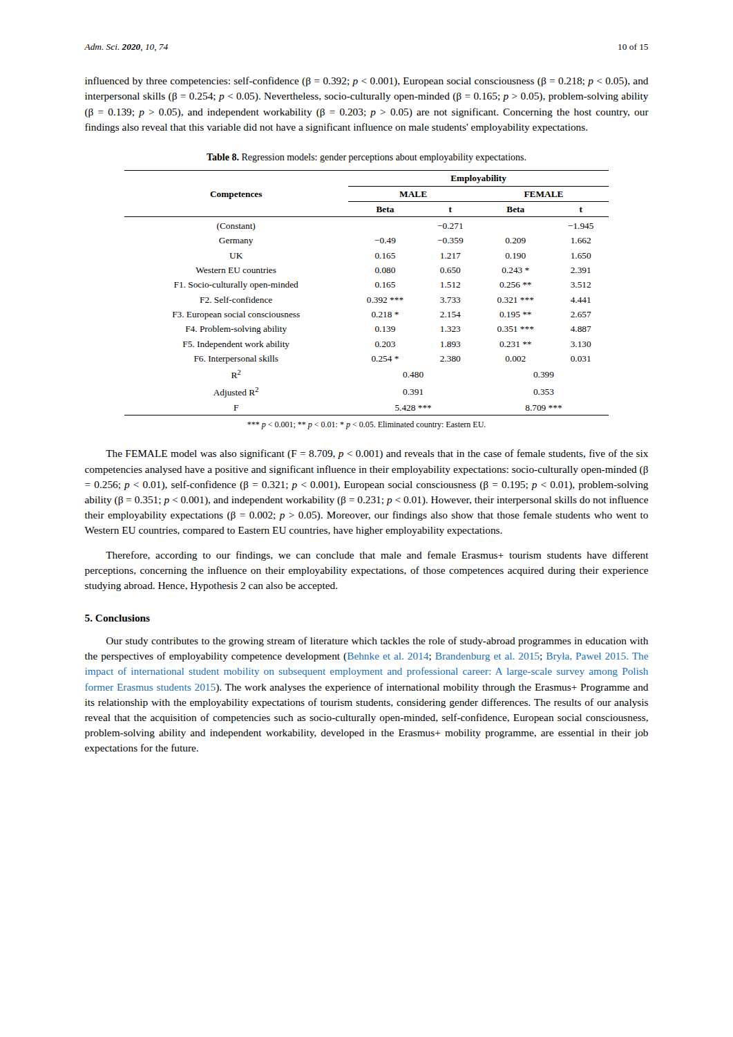Adm. Sci. 2020, 10, 74 10 of 15
influenced by three competencies: self-confidence (β = 0.392; p < 0.001), European social consciousness (β = 0.218; p < 0.05), and interpersonal skills (β = 0.254; p < 0.05). Nevertheless, socio-culturally open-minded (β = 0.165; p > 0.05), problem-solving ability (β = 0.139; p > 0.05), and independent workability (β = 0.203; p > 0.05) are not significant. Concerning the host country, our findings also reveal that this variable did not have a significant influence on male students' employability expectations.
Table 8. Regression models: gender perceptions about employability expectations.
| Competences | Employability |
| --- | --- |
| MALE | FEMALE |
| Beta | t | Beta | t |
| (Constant) | | −0.271 | | −1.945 |
| Germany | −0.49 | −0.359 | 0.209 | 1.662 |
| UK | 0.165 | 1.217 | 0.190 | 1.650 |
| Western EU countries | 0.080 | 0.650 | 0.243 * | 2.391 |
| F1. Socio-culturally open-minded | 0.165 | 1.512 | 0.256 ** | 3.512 |
| F2. Self-confidence | 0.392 *** | 3.733 | 0.321 *** | 4.441 |
| F3. European social consciousness | 0.218 * | 2.154 | 0.195 ** | 2.657 |
| F4. Problem-solving ability | 0.139 | 1.323 | 0.351 *** | 4.887 |
| F5. Independent work ability | 0.203 | 1.893 | 0.231 ** | 3.130 |
| F6. Interpersonal skills | 0.254 * | 2.380 | 0.002 | 0.031 |
| R 2 | 0.480 | 0.399 |
| Adjusted R 2 | 0.391 | 0.353 |
| F | 5.428 *** | 8.709 *** |
*** p < 0.001; ** p < 0.01: * p < 0.05. Eliminated country: Eastern EU.
The FEMALE model was also significant (F = 8.709, p < 0.001) and reveals that in the case of female students, five of the six competencies analysed have a positive and significant influence in their employability expectations: socio-culturally open-minded (β = 0.256; p < 0.01), self-confidence (β = 0.321; p < 0.001), European social consciousness (β = 0.195; p < 0.01), problem-solving ability (β = 0.351; p < 0.001), and independent workability (β = 0.231; p < 0.01). However, their interpersonal skills do not influence their employability expectations (β = 0.002; p > 0.05). Moreover, our findings also show that those female students who went to Western EU countries, compared to Eastern EU countries, have higher employability expectations.
Therefore, according to our findings, we can conclude that male and female Erasmus+ tourism students have different perceptions, concerning the influence on their employability expectations, of those competences acquired during their experience studying abroad. Hence, Hypothesis 2 can also be accepted.
5. Conclusions
Our study contributes to the growing stream of literature which tackles the role of study-abroad programmes in education with the perspectives of employability competence development (Behnke et al. 2014; Brandenburg et al. 2015; Bryła, Paweł 2015. The impact of international student mobility on subsequent employment and professional career: A large-scale survey among Polish former Erasmus students 2015). The work analyses the experience of international mobility through the Erasmus+ Programme and its relationship with the employability expectations of tourism students, considering gender differences. The results of our analysis reveal that the acquisition of competencies such as socio-culturally open-minded, self-confidence, European social consciousness, problem-solving ability and independent workability, developed in the Erasmus+ mobility programme, are essential in their job expectations for the future.